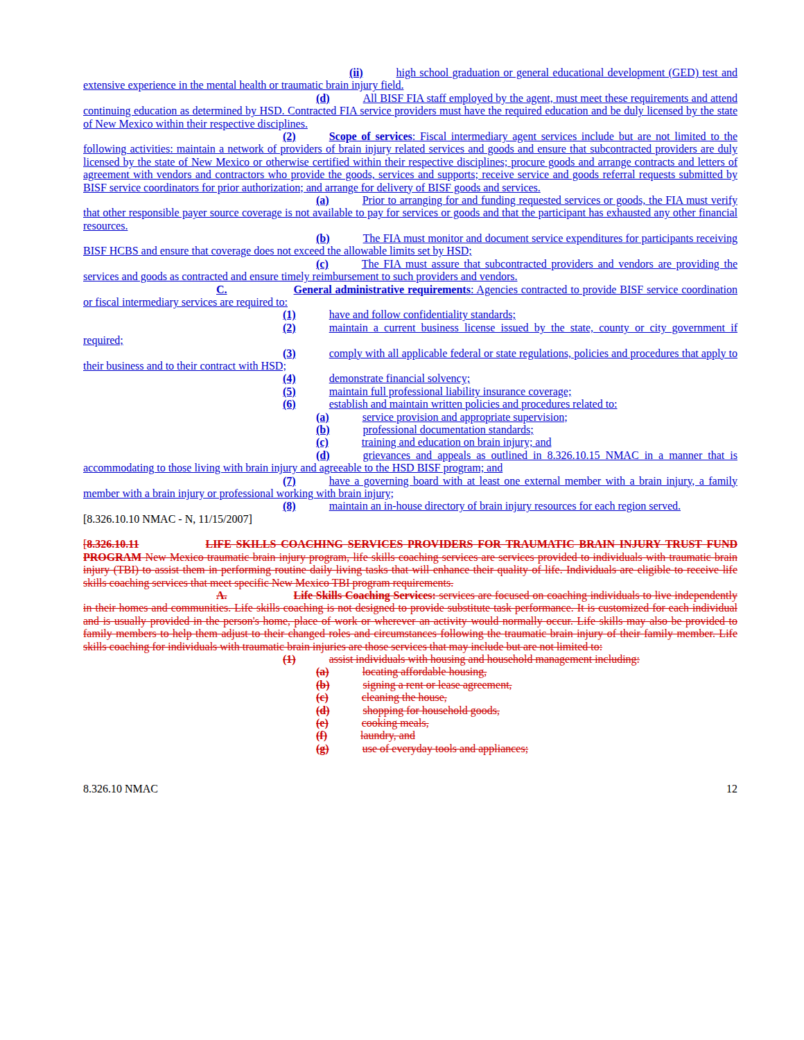(ii) high school graduation or general educational development (GED) test and extensive experience in the mental health or traumatic brain injury field.
(d) All BISF FIA staff employed by the agent, must meet these requirements and attend continuing education as determined by HSD. Contracted FIA service providers must have the required education and be duly licensed by the state of New Mexico within their respective disciplines.
(2) Scope of services: Fiscal intermediary agent services include but are not limited to the following activities: maintain a network of providers of brain injury related services and goods and ensure that subcontracted providers are duly licensed by the state of New Mexico or otherwise certified within their respective disciplines; procure goods and arrange contracts and letters of agreement with vendors and contractors who provide the goods, services and supports; receive service and goods referral requests submitted by BISF service coordinators for prior authorization; and arrange for delivery of BISF goods and services.
(a) Prior to arranging for and funding requested services or goods, the FIA must verify that other responsible payer source coverage is not available to pay for services or goods and that the participant has exhausted any other financial resources.
(b) The FIA must monitor and document service expenditures for participants receiving BISF HCBS and ensure that coverage does not exceed the allowable limits set by HSD;
(c) The FIA must assure that subcontracted providers and vendors are providing the services and goods as contracted and ensure timely reimbursement to such providers and vendors.
C. General administrative requirements: Agencies contracted to provide BISF service coordination or fiscal intermediary services are required to:
(1) have and follow confidentiality standards;
(2) maintain a current business license issued by the state, county or city government if required;
(3) comply with all applicable federal or state regulations, policies and procedures that apply to their business and to their contract with HSD;
(4) demonstrate financial solvency;
(5) maintain full professional liability insurance coverage;
(6) establish and maintain written policies and procedures related to:
(a) service provision and appropriate supervision;
(b) professional documentation standards;
(c) training and education on brain injury; and
(d) grievances and appeals as outlined in 8.326.10.15 NMAC in a manner that is accommodating to those living with brain injury and agreeable to the HSD BISF program; and
(7) have a governing board with at least one external member with a brain injury, a family member with a brain injury or professional working with brain injury;
(8) maintain an in-house directory of brain injury resources for each region served.
[8.326.10.10 NMAC - N, 11/15/2007]
[8.326.10.11 LIFE SKILLS COACHING SERVICES PROVIDERS FOR TRAUMATIC BRAIN INJURY TRUST FUND PROGRAM New Mexico traumatic brain injury program, life skills coaching services are services provided to individuals with traumatic brain injury (TBI) to assist them in performing routine daily living tasks that will enhance their quality of life. Individuals are eligible to receive life skills coaching services that meet specific New Mexico TBI program requirements.
A. Life Skills Coaching Services: services are focused on coaching individuals to live independently in their homes and communities. Life skills coaching is not designed to provide substitute task performance. It is customized for each individual and is usually provided in the person's home, place of work or wherever an activity would normally occur. Life skills may also be provided to family members to help them adjust to their changed roles and circumstances following the traumatic brain injury of their family member. Life skills coaching for individuals with traumatic brain injuries are those services that may include but are not limited to:
(1) assist individuals with housing and household management including:
(a) locating affordable housing,
(b) signing a rent or lease agreement,
(c) cleaning the house,
(d) shopping for household goods,
(e) cooking meals,
(f) laundry, and
(g) use of everyday tools and appliances;
8.326.10 NMAC 12